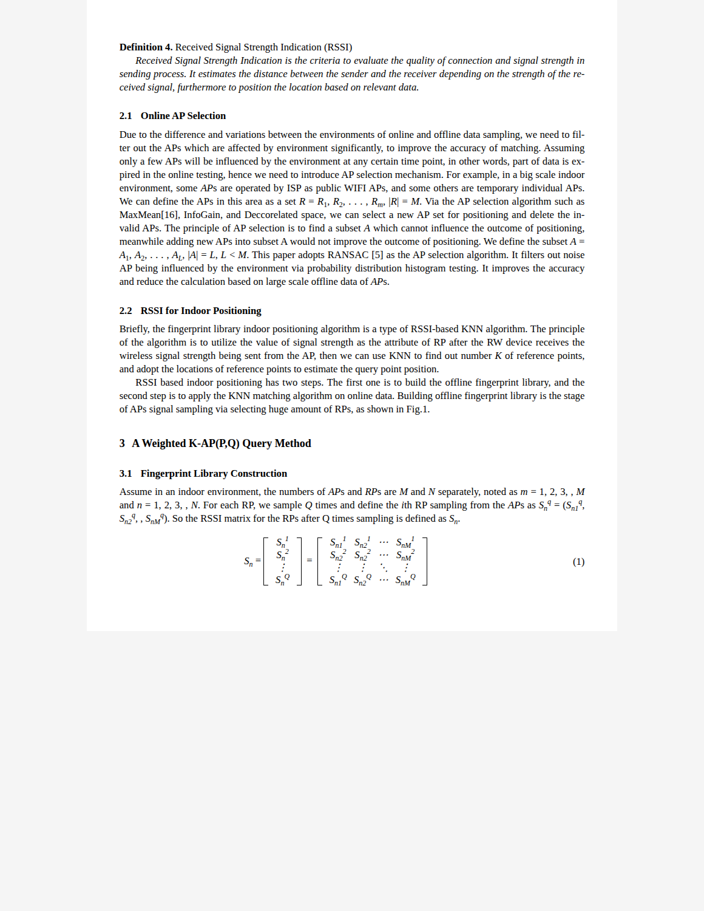Definition 4. Received Signal Strength Indication (RSSI)
Received Signal Strength Indication is the criteria to evaluate the quality of connection and signal strength in sending process. It estimates the distance between the sender and the receiver depending on the strength of the received signal, furthermore to position the location based on relevant data.
2.1 Online AP Selection
Due to the difference and variations between the environments of online and offline data sampling, we need to filter out the APs which are affected by environment significantly, to improve the accuracy of matching. Assuming only a few APs will be influenced by the environment at any certain time point, in other words, part of data is expired in the online testing, hence we need to introduce AP selection mechanism. For example, in a big scale indoor environment, some APs are operated by ISP as public WIFI APs, and some others are temporary individual APs. We can define the APs in this area as a set R = R1, R2, . . . , Rm, |R| = M. Via the AP selection algorithm such as MaxMean[16], InfoGain, and Deccorelated space, we can select a new AP set for positioning and delete the invalid APs. The principle of AP selection is to find a subset A which cannot influence the outcome of positioning, meanwhile adding new APs into subset A would not improve the outcome of positioning. We define the subset A = A1, A2, . . . , AL, |A| = L, L < M. This paper adopts RANSAC [5] as the AP selection algorithm. It filters out noise AP being influenced by the environment via probability distribution histogram testing. It improves the accuracy and reduce the calculation based on large scale offline data of APs.
2.2 RSSI for Indoor Positioning
Briefly, the fingerprint library indoor positioning algorithm is a type of RSSI-based KNN algorithm. The principle of the algorithm is to utilize the value of signal strength as the attribute of RP after the RW device receives the wireless signal strength being sent from the AP, then we can use KNN to find out number K of reference points, and adopt the locations of reference points to estimate the query point position.
RSSI based indoor positioning has two steps. The first one is to build the offline fingerprint library, and the second step is to apply the KNN matching algorithm on online data. Building offline fingerprint library is the stage of APs signal sampling via selecting huge amount of RPs, as shown in Fig.1.
3 A Weighted K-AP(P,Q) Query Method
3.1 Fingerprint Library Construction
Assume in an indoor environment, the numbers of APs and RPs are M and N separately, noted as m = 1, 2, 3, , M and n = 1, 2, 3, , N. For each RP, we sample Q times and define the ith RP sampling from the APs as Snq = (Sn1q, Sn2q, , SnMq). So the RSSI matrix for the RPs after Q times sampling is defined as Sn.
Sn =
| S n 1 |
| S n 2 |
| ⋮ |
| S n Q |
=
| S n1 1 | S n2 1 | ⋯ | S nM 1 |
| S n2 2 | S n2 2 | ⋯ | S nM 2 |
| ⋮ | ⋮ | ⋱ | ⋮ |
| S n1 Q | S n2 Q | ⋯ | S nM Q |
(1)